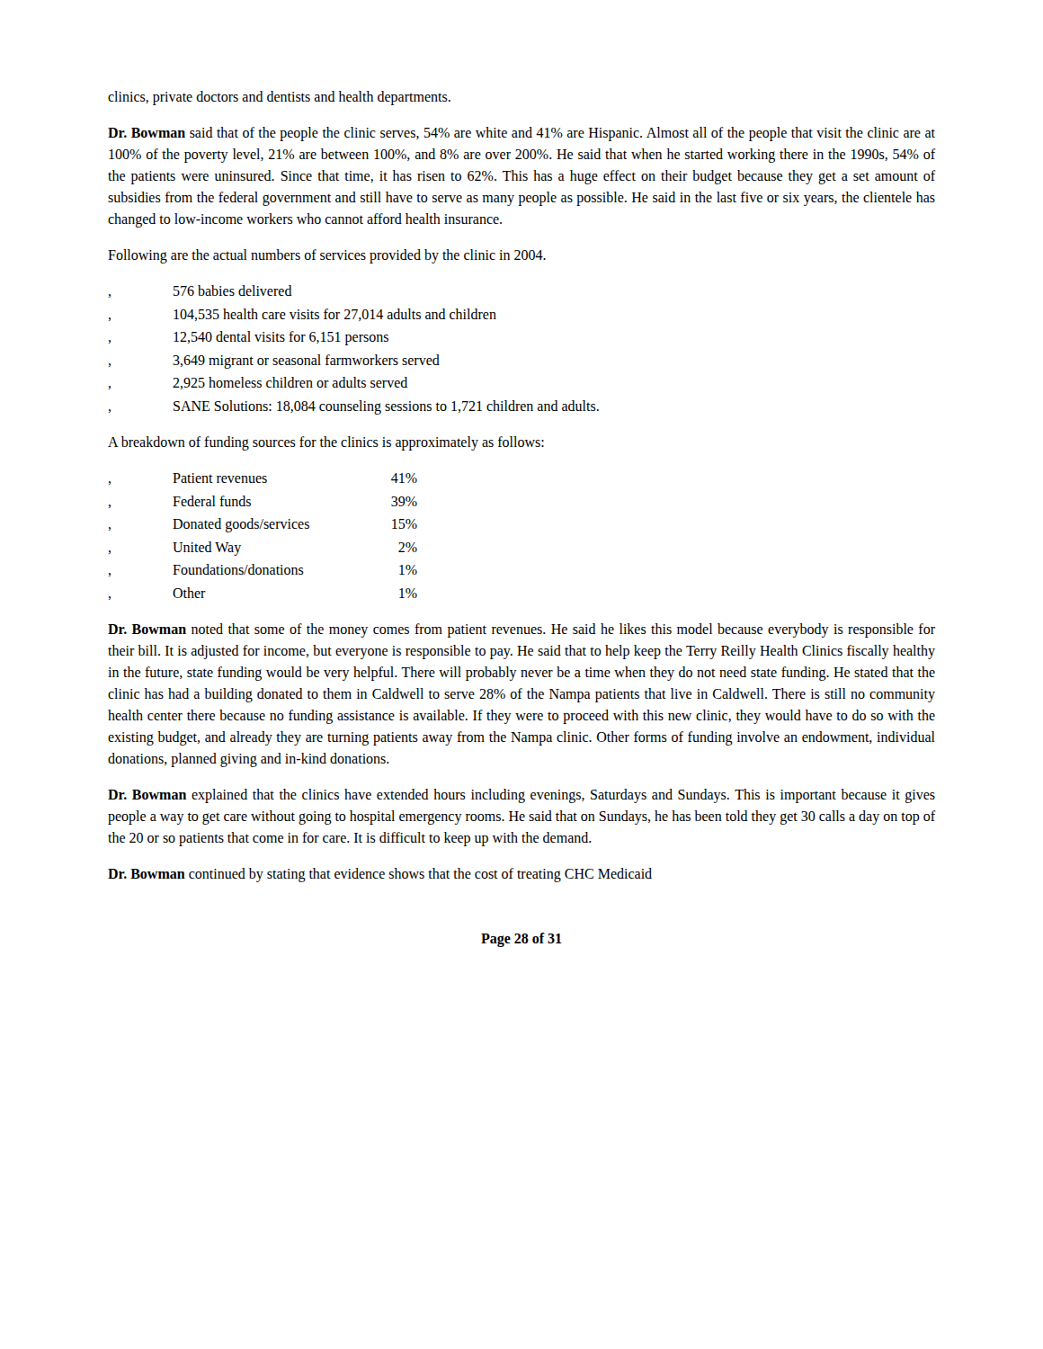clinics, private doctors and dentists and health departments.
Dr. Bowman said that of the people the clinic serves, 54% are white and 41% are Hispanic. Almost all of the people that visit the clinic are at 100% of the poverty level, 21% are between 100%, and 8% are over 200%. He said that when he started working there in the 1990s, 54% of the patients were uninsured. Since that time, it has risen to 62%. This has a huge effect on their budget because they get a set amount of subsidies from the federal government and still have to serve as many people as possible. He said in the last five or six years, the clientele has changed to low-income workers who cannot afford health insurance.
Following are the actual numbers of services provided by the clinic in 2004.
, 576 babies delivered
, 104,535 health care visits for 27,014 adults and children
, 12,540 dental visits for 6,151 persons
, 3,649 migrant or seasonal farmworkers served
, 2,925 homeless children or adults served
, SANE Solutions: 18,084 counseling sessions to 1,721 children and adults.
A breakdown of funding sources for the clinics is approximately as follows:
, Patient revenues 41%
, Federal funds 39%
, Donated goods/services 15%
, United Way 2%
, Foundations/donations 1%
, Other 1%
Dr. Bowman noted that some of the money comes from patient revenues. He said he likes this model because everybody is responsible for their bill. It is adjusted for income, but everyone is responsible to pay. He said that to help keep the Terry Reilly Health Clinics fiscally healthy in the future, state funding would be very helpful. There will probably never be a time when they do not need state funding. He stated that the clinic has had a building donated to them in Caldwell to serve 28% of the Nampa patients that live in Caldwell. There is still no community health center there because no funding assistance is available. If they were to proceed with this new clinic, they would have to do so with the existing budget, and already they are turning patients away from the Nampa clinic. Other forms of funding involve an endowment, individual donations, planned giving and in-kind donations.
Dr. Bowman explained that the clinics have extended hours including evenings, Saturdays and Sundays. This is important because it gives people a way to get care without going to hospital emergency rooms. He said that on Sundays, he has been told they get 30 calls a day on top of the 20 or so patients that come in for care. It is difficult to keep up with the demand.
Dr. Bowman continued by stating that evidence shows that the cost of treating CHC Medicaid
Page 28 of 31